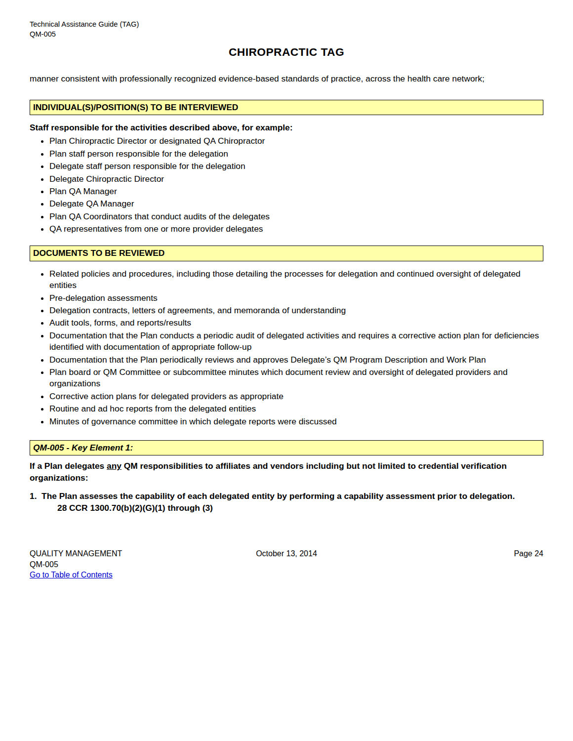Technical Assistance Guide (TAG)
QM-005
CHIROPRACTIC TAG
manner consistent with professionally recognized evidence-based standards of practice, across the health care network;
INDIVIDUAL(S)/POSITION(S) TO BE INTERVIEWED
Staff responsible for the activities described above, for example:
Plan Chiropractic Director or designated QA Chiropractor
Plan staff person responsible for the delegation
Delegate staff person responsible for the delegation
Delegate Chiropractic Director
Plan QA Manager
Delegate QA Manager
Plan QA Coordinators that conduct audits of the delegates
QA representatives from one or more provider delegates
DOCUMENTS TO BE REVIEWED
Related policies and procedures, including those detailing the processes for delegation and continued oversight of delegated entities
Pre-delegation assessments
Delegation contracts, letters of agreements, and memoranda of understanding
Audit tools, forms, and reports/results
Documentation that the Plan conducts a periodic audit of delegated activities and requires a corrective action plan for deficiencies identified with documentation of appropriate follow-up
Documentation that the Plan periodically reviews and approves Delegate’s QM Program Description and Work Plan
Plan board or QM Committee or subcommittee minutes which document review and oversight of delegated providers and organizations
Corrective action plans for delegated providers as appropriate
Routine and ad hoc reports from the delegated entities
Minutes of governance committee in which delegate reports were discussed
QM-005 - Key Element 1:
If a Plan delegates any QM responsibilities to affiliates and vendors including but not limited to credential verification organizations:
1. The Plan assesses the capability of each delegated entity by performing a capability assessment prior to delegation. 28 CCR 1300.70(b)(2)(G)(1) through (3)
QUALITY MANAGEMENT
October 13, 2014
Page 24
QM-005
Go to Table of Contents